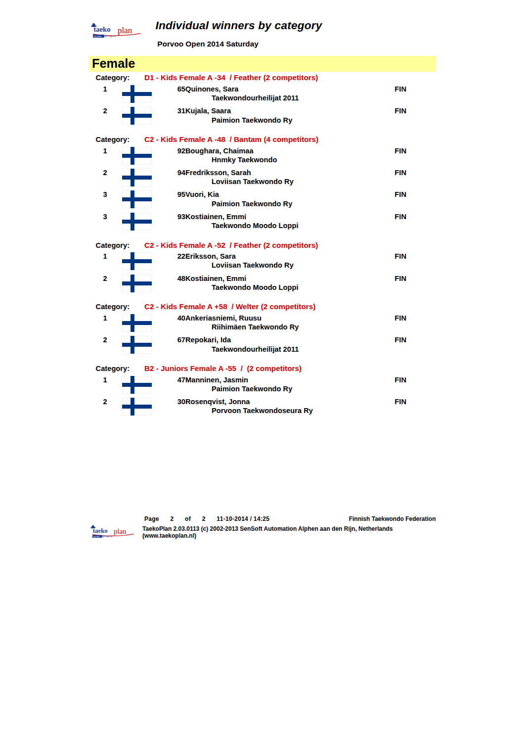taeko plan SenSoft AUTOMATION
Individual winners by category
Porvoo Open 2014 Saturday
Female
Category:
D1 - Kids Female A -34 / Feather (2 competitors)
| 1 | | 65 | Quinones, Sara Taekwondourheilijat 2011 | FIN |
| 2 | | 31 | Kujala, Saara Paimion Taekwondo Ry | FIN |
Category:
C2 - Kids Female A -48 / Bantam (4 competitors)
| 1 | | 92 | Boughara, Chaimaa Hnmky Taekwondo | FIN |
| 2 | | 94 | Fredriksson, Sarah Loviisan Taekwondo Ry | FIN |
| 3 | | 95 | Vuori, Kia Paimion Taekwondo Ry | FIN |
| 3 | | 93 | Kostiainen, Emmi Taekwondo Moodo Loppi | FIN |
Category:
C2 - Kids Female A -52 / Feather (2 competitors)
| 1 | | 22 | Eriksson, Sara Loviisan Taekwondo Ry | FIN |
| 2 | | 48 | Kostiainen, Emmi Taekwondo Moodo Loppi | FIN |
Category:
C2 - Kids Female A +58 / Welter (2 competitors)
| 1 | | 40 | Ankeriasniemi, Ruusu Riihimäen Taekwondo Ry | FIN |
| 2 | | 67 | Repokari, Ida Taekwondourheilijat 2011 | FIN |
Category:
B2 - Juniors Female A -55 / (2 competitors)
| 1 | | 47 | Manninen, Jasmin Paimion Taekwondo Ry | FIN |
| 2 | | 30 | Rosenqvist, Jonna Porvoon Taekwondoseura Ry | FIN |
Page 2 of 211-10-2014 / 14:25
Finnish Taekwondo Federation
taeko plan SenSoft AUTOMATION
TaekoPlan 2.03.0113 (c) 2002-2013 SenSoft Automation Alphen aan den Rijn, Netherlands (www.taekoplan.nl)